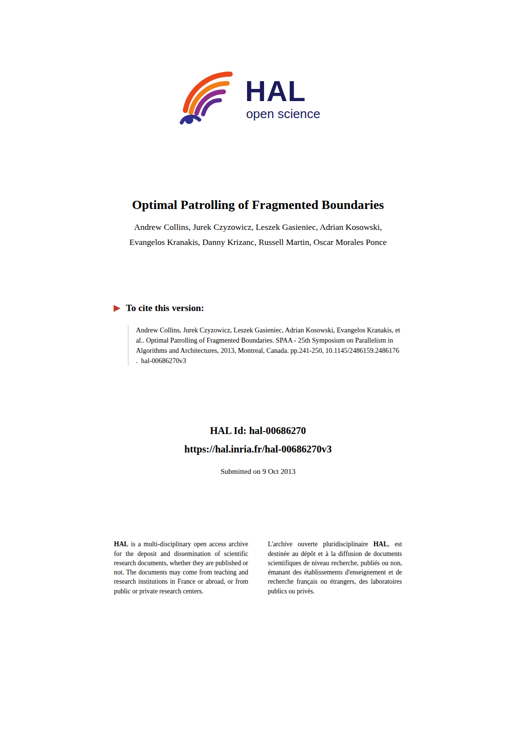HAL open science
Optimal Patrolling of Fragmented Boundaries
Andrew Collins, Jurek Czyzowicz, Leszek Gasieniec, Adrian Kosowski,
Evangelos Kranakis, Danny Krizanc, Russell Martin, Oscar Morales Ponce
▶To cite this version:
Andrew Collins, Jurek Czyzowicz, Leszek Gasieniec, Adrian Kosowski, Evangelos Kranakis, et al.. Optimal Patrolling of Fragmented Boundaries. SPAA - 25th Symposium on Parallelism in Algorithms and Architectures, 2013, Montreal, Canada. pp.241-250, 10.1145/2486159.2486176 . hal-00686270v3
HAL Id: hal-00686270
https://hal.inria.fr/hal-00686270v3
Submitted on 9 Oct 2013
HAL is a multi-disciplinary open access archive for the deposit and dissemination of scientific research documents, whether they are published or not. The documents may come from teaching and research institutions in France or abroad, or from public or private research centers.
L'archive ouverte pluridisciplinaire HAL, est destinée au dépôt et à la diffusion de documents scientifiques de niveau recherche, publiés ou non, émanant des établissements d'enseignement et de recherche français ou étrangers, des laboratoires publics ou privés.